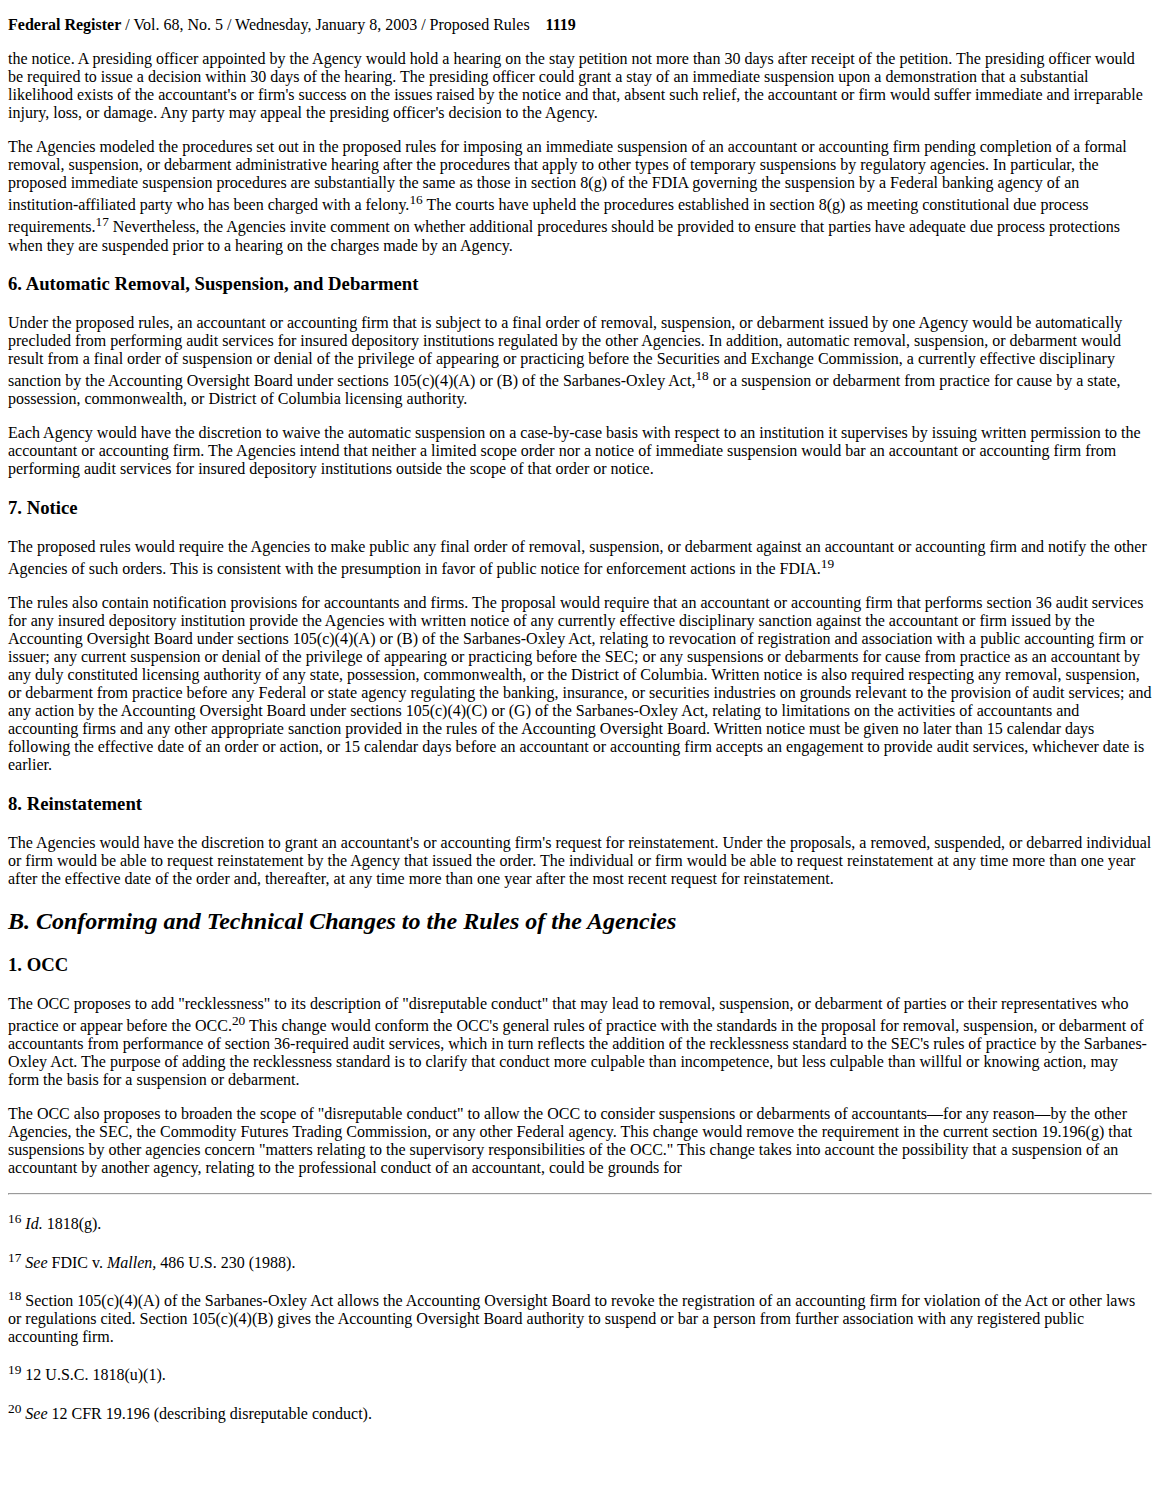Federal Register / Vol. 68, No. 5 / Wednesday, January 8, 2003 / Proposed Rules 1119
the notice. A presiding officer appointed by the Agency would hold a hearing on the stay petition not more than 30 days after receipt of the petition. The presiding officer would be required to issue a decision within 30 days of the hearing. The presiding officer could grant a stay of an immediate suspension upon a demonstration that a substantial likelihood exists of the accountant's or firm's success on the issues raised by the notice and that, absent such relief, the accountant or firm would suffer immediate and irreparable injury, loss, or damage. Any party may appeal the presiding officer's decision to the Agency.
The Agencies modeled the procedures set out in the proposed rules for imposing an immediate suspension of an accountant or accounting firm pending completion of a formal removal, suspension, or debarment administrative hearing after the procedures that apply to other types of temporary suspensions by regulatory agencies. In particular, the proposed immediate suspension procedures are substantially the same as those in section 8(g) of the FDIA governing the suspension by a Federal banking agency of an institution-affiliated party who has been charged with a felony.16 The courts have upheld the procedures established in section 8(g) as meeting constitutional due process requirements.17 Nevertheless, the Agencies invite comment on whether additional procedures should be provided to ensure that parties have adequate due process protections when they are suspended prior to a hearing on the charges made by an Agency.
6. Automatic Removal, Suspension, and Debarment
Under the proposed rules, an accountant or accounting firm that is subject to a final order of removal, suspension, or debarment issued by one Agency would be automatically precluded from performing audit services for insured depository institutions regulated by the other Agencies. In addition, automatic removal, suspension, or debarment would result from a final order of suspension or denial of the privilege of appearing or practicing before the Securities and Exchange Commission, a currently effective disciplinary sanction by the Accounting Oversight Board under sections 105(c)(4)(A) or (B) of the Sarbanes-Oxley Act,18 or a suspension or debarment from practice for cause by a state, possession, commonwealth, or District of Columbia licensing authority.
Each Agency would have the discretion to waive the automatic suspension on a case-by-case basis with respect to an institution it supervises by issuing written permission to the accountant or accounting firm. The Agencies intend that neither a limited scope order nor a notice of immediate suspension would bar an accountant or accounting firm from performing audit services for insured depository institutions outside the scope of that order or notice.
7. Notice
The proposed rules would require the Agencies to make public any final order of removal, suspension, or debarment against an accountant or accounting firm and notify the other Agencies of such orders. This is consistent with the presumption in favor of public notice for enforcement actions in the FDIA.19
The rules also contain notification provisions for accountants and firms. The proposal would require that an accountant or accounting firm that performs section 36 audit services for any insured depository institution provide the Agencies with written notice of any currently effective disciplinary sanction against the accountant or firm issued by the Accounting Oversight Board under sections 105(c)(4)(A) or (B) of the Sarbanes-Oxley Act, relating to revocation of registration and association with a public accounting firm or issuer; any current suspension or denial of the privilege of appearing or practicing before the SEC; or any suspensions or debarments for cause from practice as an accountant by any duly constituted licensing authority of any state, possession, commonwealth, or the District of Columbia. Written notice is also required respecting any removal, suspension, or debarment from practice before any Federal or state agency regulating the banking, insurance, or securities industries on grounds relevant to the provision of audit services; and any action by the Accounting Oversight Board under sections 105(c)(4)(C) or (G) of the Sarbanes-Oxley Act, relating to limitations on the activities of accountants and accounting firms and any other appropriate sanction provided in the rules of the Accounting Oversight Board. Written notice must be given no later than 15 calendar days following the effective date of an order or action, or 15 calendar days before an accountant or accounting firm accepts an engagement to provide audit services, whichever date is earlier.
8. Reinstatement
The Agencies would have the discretion to grant an accountant's or accounting firm's request for reinstatement. Under the proposals, a removed, suspended, or debarred individual or firm would be able to request reinstatement by the Agency that issued the order. The individual or firm would be able to request reinstatement at any time more than one year after the effective date of the order and, thereafter, at any time more than one year after the most recent request for reinstatement.
B. Conforming and Technical Changes to the Rules of the Agencies
1. OCC
The OCC proposes to add "recklessness" to its description of "disreputable conduct" that may lead to removal, suspension, or debarment of parties or their representatives who practice or appear before the OCC.20 This change would conform the OCC's general rules of practice with the standards in the proposal for removal, suspension, or debarment of accountants from performance of section 36-required audit services, which in turn reflects the addition of the recklessness standard to the SEC's rules of practice by the Sarbanes-Oxley Act. The purpose of adding the recklessness standard is to clarify that conduct more culpable than incompetence, but less culpable than willful or knowing action, may form the basis for a suspension or debarment.
The OCC also proposes to broaden the scope of "disreputable conduct" to allow the OCC to consider suspensions or debarments of accountants—for any reason—by the other Agencies, the SEC, the Commodity Futures Trading Commission, or any other Federal agency. This change would remove the requirement in the current section 19.196(g) that suspensions by other agencies concern "matters relating to the supervisory responsibilities of the OCC." This change takes into account the possibility that a suspension of an accountant by another agency, relating to the professional conduct of an accountant, could be grounds for
16 Id. 1818(g).
17 See FDIC v. Mallen, 486 U.S. 230 (1988).
18 Section 105(c)(4)(A) of the Sarbanes-Oxley Act allows the Accounting Oversight Board to revoke the registration of an accounting firm for violation of the Act or other laws or regulations cited. Section 105(c)(4)(B) gives the Accounting Oversight Board authority to suspend or bar a person from further association with any registered public accounting firm.
19 12 U.S.C. 1818(u)(1).
20 See 12 CFR 19.196 (describing disreputable conduct).